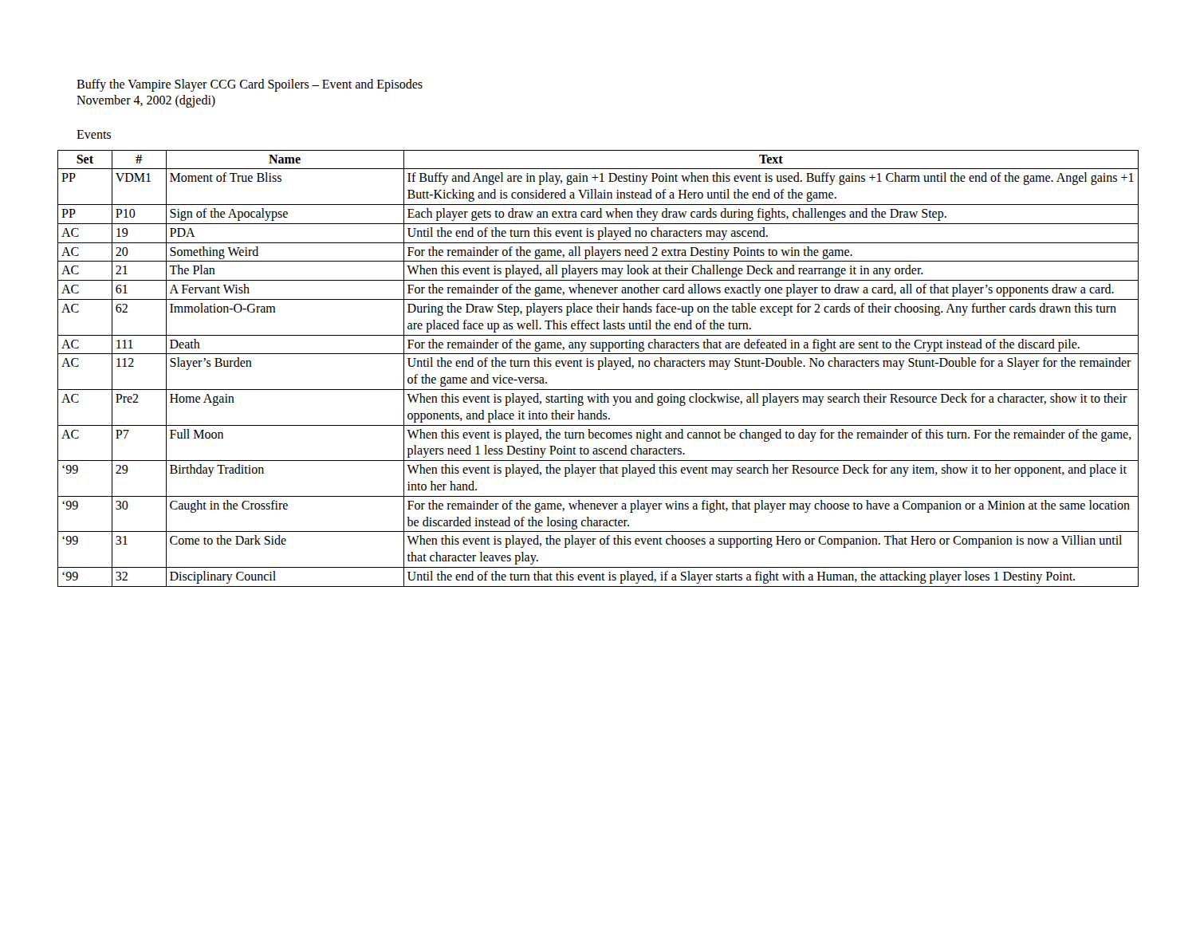Buffy the Vampire Slayer CCG Card Spoilers – Event and Episodes
November 4, 2002 (dgjedi)
Events
| Set | # | Name | Text |
| --- | --- | --- | --- |
| PP | VDM1 | Moment of True Bliss | If Buffy and Angel are in play, gain +1 Destiny Point when this event is used. Buffy gains +1 Charm until the end of the game. Angel gains +1 Butt-Kicking and is considered a Villain instead of a Hero until the end of the game. |
| PP | P10 | Sign of the Apocalypse | Each player gets to draw an extra card when they draw cards during fights, challenges and the Draw Step. |
| AC | 19 | PDA | Until the end of the turn this event is played no characters may ascend. |
| AC | 20 | Something Weird | For the remainder of the game, all players need 2 extra Destiny Points to win the game. |
| AC | 21 | The Plan | When this event is played, all players may look at their Challenge Deck and rearrange it in any order. |
| AC | 61 | A Fervant Wish | For the remainder of the game, whenever another card allows exactly one player to draw a card, all of that player’s opponents draw a card. |
| AC | 62 | Immolation-O-Gram | During the Draw Step, players place their hands face-up on the table except for 2 cards of their choosing. Any further cards drawn this turn are placed face up as well. This effect lasts until the end of the turn. |
| AC | 111 | Death | For the remainder of the game, any supporting characters that are defeated in a fight are sent to the Crypt instead of the discard pile. |
| AC | 112 | Slayer’s Burden | Until the end of the turn this event is played, no characters may Stunt-Double. No characters may Stunt-Double for a Slayer for the remainder of the game and vice-versa. |
| AC | Pre2 | Home Again | When this event is played, starting with you and going clockwise, all players may search their Resource Deck for a character, show it to their opponents, and place it into their hands. |
| AC | P7 | Full Moon | When this event is played, the turn becomes night and cannot be changed to day for the remainder of this turn. For the remainder of the game, players need 1 less Destiny Point to ascend characters. |
| ‘99 | 29 | Birthday Tradition | When this event is played, the player that played this event may search her Resource Deck for any item, show it to her opponent, and place it into her hand. |
| ‘99 | 30 | Caught in the Crossfire | For the remainder of the game, whenever a player wins a fight, that player may choose to have a Companion or a Minion at the same location be discarded instead of the losing character. |
| ‘99 | 31 | Come to the Dark Side | When this event is played, the player of this event chooses a supporting Hero or Companion. That Hero or Companion is now a Villian until that character leaves play. |
| ‘99 | 32 | Disciplinary Council | Until the end of the turn that this event is played, if a Slayer starts a fight with a Human, the attacking player loses 1 Destiny Point. |